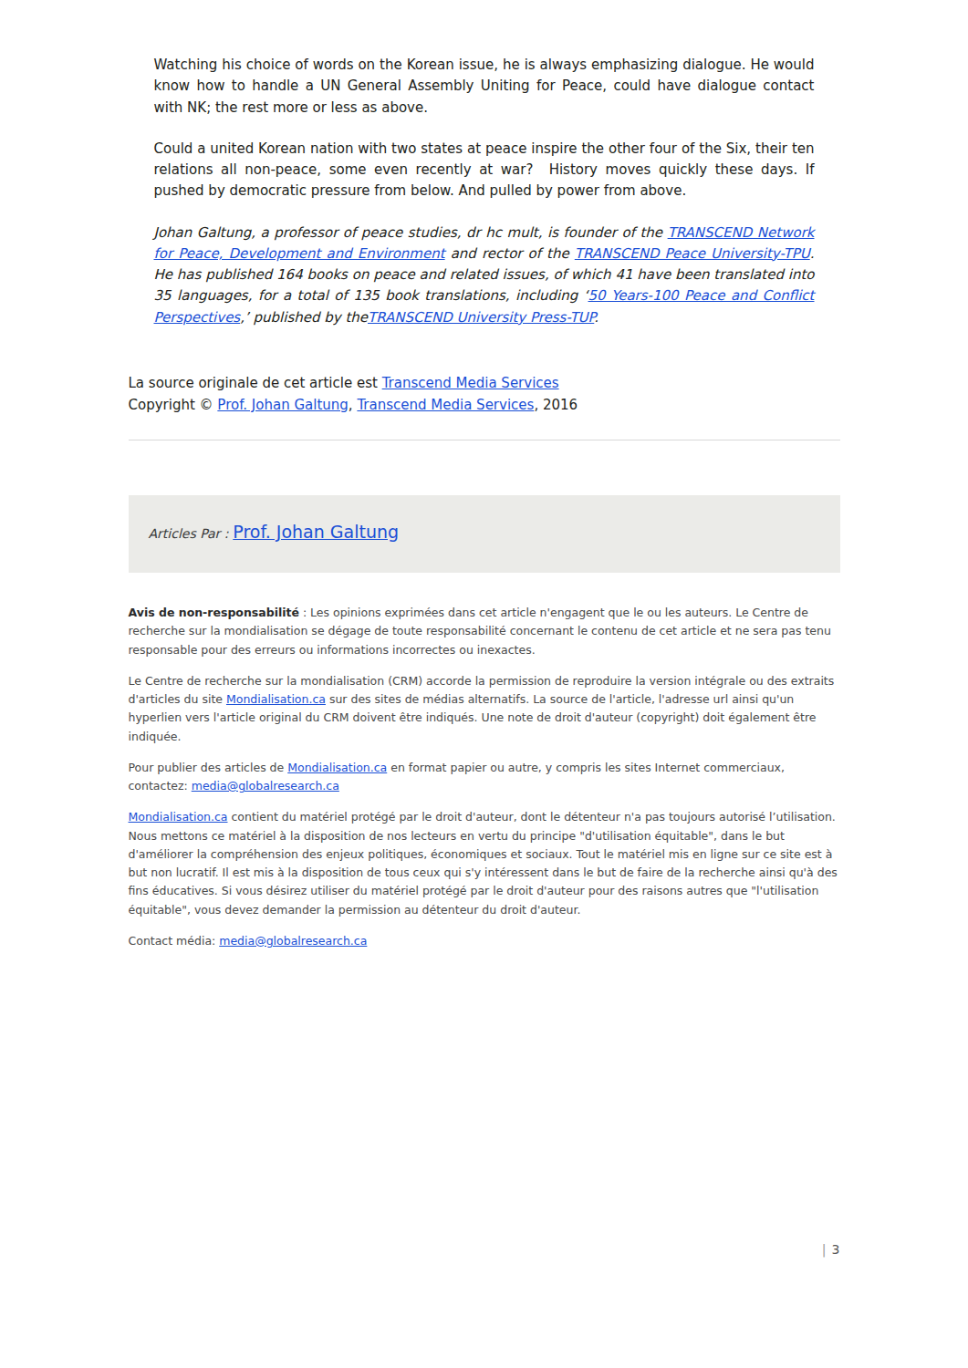Watching his choice of words on the Korean issue, he is always emphasizing dialogue. He would know how to handle a UN General Assembly Uniting for Peace, could have dialogue contact with NK; the rest more or less as above.
Could a united Korean nation with two states at peace inspire the other four of the Six, their ten relations all non-peace, some even recently at war? History moves quickly these days. If pushed by democratic pressure from below. And pulled by power from above.
Johan Galtung, a professor of peace studies, dr hc mult, is founder of the TRANSCEND Network for Peace, Development and Environment and rector of the TRANSCEND Peace University-TPU. He has published 164 books on peace and related issues, of which 41 have been translated into 35 languages, for a total of 135 book translations, including ‘50 Years-100 Peace and Conflict Perspectives,’ published by theTRANSCEND University Press-TUP.
La source originale de cet article est Transcend Media Services
Copyright © Prof. Johan Galtung, Transcend Media Services, 2016
Articles Par : Prof. Johan Galtung
Avis de non-responsabilité : Les opinions exprimées dans cet article n'engagent que le ou les auteurs. Le Centre de recherche sur la mondialisation se dégage de toute responsabilité concernant le contenu de cet article et ne sera pas tenu responsable pour des erreurs ou informations incorrectes ou inexactes.
Le Centre de recherche sur la mondialisation (CRM) accorde la permission de reproduire la version intégrale ou des extraits d'articles du site Mondialisation.ca sur des sites de médias alternatifs. La source de l'article, l'adresse url ainsi qu'un hyperlien vers l'article original du CRM doivent être indiqués. Une note de droit d'auteur (copyright) doit également être indiquée.
Pour publier des articles de Mondialisation.ca en format papier ou autre, y compris les sites Internet commerciaux, contactez: media@globalresearch.ca
Mondialisation.ca contient du matériel protégé par le droit d'auteur, dont le détenteur n'a pas toujours autorisé l’utilisation. Nous mettons ce matériel à la disposition de nos lecteurs en vertu du principe "d'utilisation équitable", dans le but d'améliorer la compréhension des enjeux politiques, économiques et sociaux. Tout le matériel mis en ligne sur ce site est à but non lucratif. Il est mis à la disposition de tous ceux qui s'y intéressent dans le but de faire de la recherche ainsi qu'à des fins éducatives. Si vous désirez utiliser du matériel protégé par le droit d'auteur pour des raisons autres que "l'utilisation équitable", vous devez demander la permission au détenteur du droit d'auteur.
Contact média: media@globalresearch.ca
|3